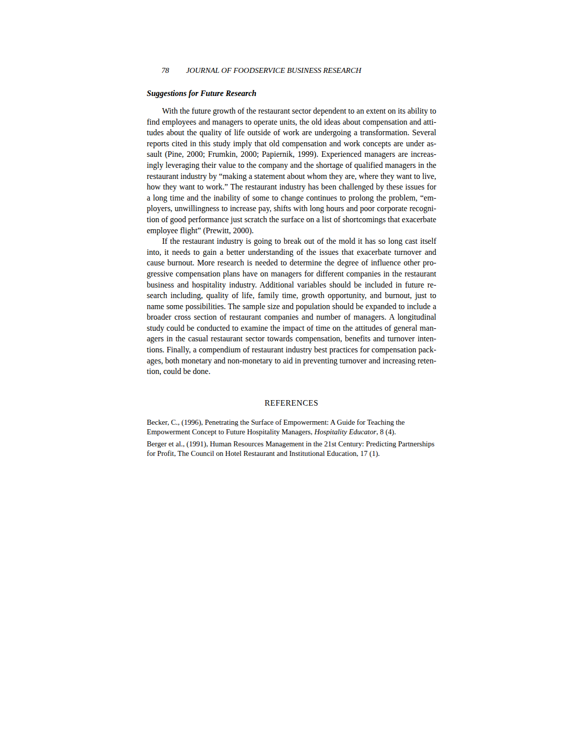78 JOURNAL OF FOODSERVICE BUSINESS RESEARCH
Suggestions for Future Research
With the future growth of the restaurant sector dependent to an extent on its ability to find employees and managers to operate units, the old ideas about compensation and attitudes about the quality of life outside of work are undergoing a transformation. Several reports cited in this study imply that old compensation and work concepts are under assault (Pine, 2000; Frumkin, 2000; Papiernik, 1999). Experienced managers are increasingly leveraging their value to the company and the shortage of qualified managers in the restaurant industry by “making a statement about whom they are, where they want to live, how they want to work.” The restaurant industry has been challenged by these issues for a long time and the inability of some to change continues to prolong the problem, “employers, unwillingness to increase pay, shifts with long hours and poor corporate recognition of good performance just scratch the surface on a list of shortcomings that exacerbate employee flight” (Prewitt, 2000).
If the restaurant industry is going to break out of the mold it has so long cast itself into, it needs to gain a better understanding of the issues that exacerbate turnover and cause burnout. More research is needed to determine the degree of influence other progressive compensation plans have on managers for different companies in the restaurant business and hospitality industry. Additional variables should be included in future research including, quality of life, family time, growth opportunity, and burnout, just to name some possibilities. The sample size and population should be expanded to include a broader cross section of restaurant companies and number of managers. A longitudinal study could be conducted to examine the impact of time on the attitudes of general managers in the casual restaurant sector towards compensation, benefits and turnover intentions. Finally, a compendium of restaurant industry best practices for compensation packages, both monetary and non-monetary to aid in preventing turnover and increasing retention, could be done.
REFERENCES
Becker, C., (1996), Penetrating the Surface of Empowerment: A Guide for Teaching the Empowerment Concept to Future Hospitality Managers, Hospitality Educator, 8 (4).
Berger et al., (1991), Human Resources Management in the 21st Century: Predicting Partnerships for Profit, The Council on Hotel Restaurant and Institutional Education, 17 (1).